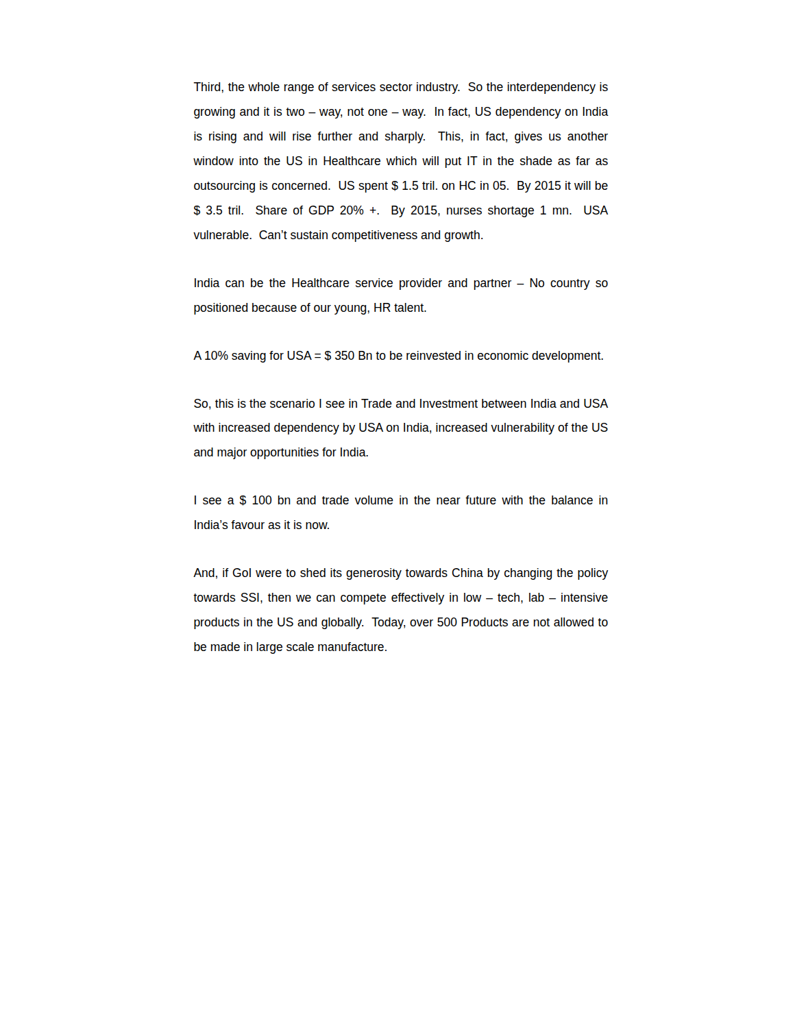Third, the whole range of services sector industry. So the interdependency is growing and it is two – way, not one – way. In fact, US dependency on India is rising and will rise further and sharply. This, in fact, gives us another window into the US in Healthcare which will put IT in the shade as far as outsourcing is concerned. US spent $ 1.5 tril. on HC in 05. By 2015 it will be $ 3.5 tril. Share of GDP 20% +. By 2015, nurses shortage 1 mn. USA vulnerable. Can’t sustain competitiveness and growth.
India can be the Healthcare service provider and partner – No country so positioned because of our young, HR talent.
A 10% saving for USA = $ 350 Bn to be reinvested in economic development.
So, this is the scenario I see in Trade and Investment between India and USA with increased dependency by USA on India, increased vulnerability of the US and major opportunities for India.
I see a $ 100 bn and trade volume in the near future with the balance in India’s favour as it is now.
And, if GoI were to shed its generosity towards China by changing the policy towards SSI, then we can compete effectively in low – tech, lab – intensive products in the US and globally. Today, over 500 Products are not allowed to be made in large scale manufacture.